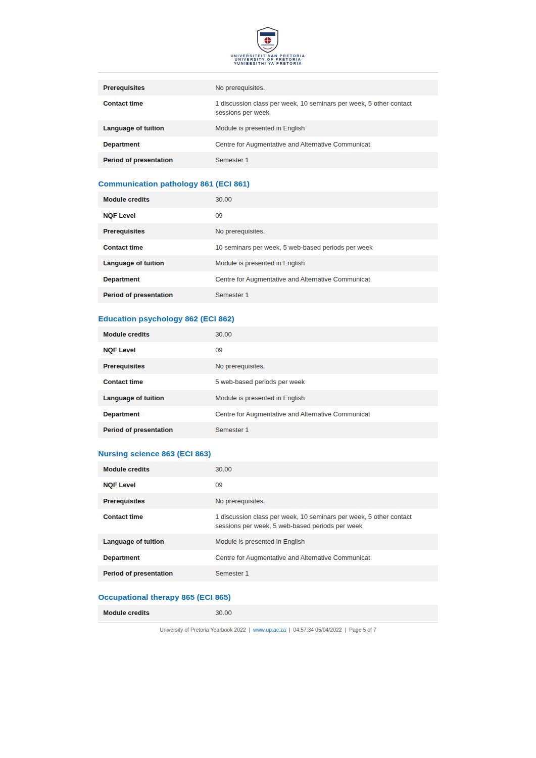UNIVERSITEIT VAN PRETORIA UNIVERSITY OF PRETORIA YUNIBESITHI YA PRETORIA
| Prerequisites | No prerequisites. |
| Contact time | 1 discussion class per week, 10 seminars per week, 5 other contact sessions per week |
| Language of tuition | Module is presented in English |
| Department | Centre for Augmentative and Alternative Communicat |
| Period of presentation | Semester 1 |
Communication pathology 861 (ECI 861)
| Module credits | 30.00 |
| NQF Level | 09 |
| Prerequisites | No prerequisites. |
| Contact time | 10 seminars per week, 5 web-based periods per week |
| Language of tuition | Module is presented in English |
| Department | Centre for Augmentative and Alternative Communicat |
| Period of presentation | Semester 1 |
Education psychology 862 (ECI 862)
| Module credits | 30.00 |
| NQF Level | 09 |
| Prerequisites | No prerequisites. |
| Contact time | 5 web-based periods per week |
| Language of tuition | Module is presented in English |
| Department | Centre for Augmentative and Alternative Communicat |
| Period of presentation | Semester 1 |
Nursing science 863 (ECI 863)
| Module credits | 30.00 |
| NQF Level | 09 |
| Prerequisites | No prerequisites. |
| Contact time | 1 discussion class per week, 10 seminars per week, 5 other contact sessions per week, 5 web-based periods per week |
| Language of tuition | Module is presented in English |
| Department | Centre for Augmentative and Alternative Communicat |
| Period of presentation | Semester 1 |
Occupational therapy 865 (ECI 865)
| Module credits | 30.00 |
University of Pretoria Yearbook 2022 | www.up.ac.za | 04:57:34 05/04/2022 | Page 5 of 7